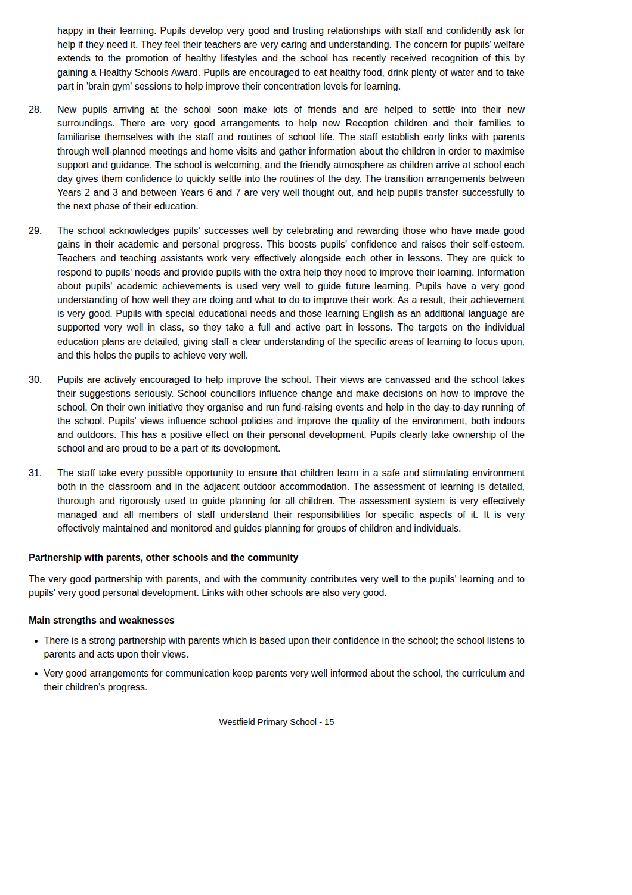happy in their learning. Pupils develop very good and trusting relationships with staff and confidently ask for help if they need it. They feel their teachers are very caring and understanding. The concern for pupils' welfare extends to the promotion of healthy lifestyles and the school has recently received recognition of this by gaining a Healthy Schools Award. Pupils are encouraged to eat healthy food, drink plenty of water and to take part in 'brain gym' sessions to help improve their concentration levels for learning.
28. New pupils arriving at the school soon make lots of friends and are helped to settle into their new surroundings. There are very good arrangements to help new Reception children and their families to familiarise themselves with the staff and routines of school life. The staff establish early links with parents through well-planned meetings and home visits and gather information about the children in order to maximise support and guidance. The school is welcoming, and the friendly atmosphere as children arrive at school each day gives them confidence to quickly settle into the routines of the day. The transition arrangements between Years 2 and 3 and between Years 6 and 7 are very well thought out, and help pupils transfer successfully to the next phase of their education.
29. The school acknowledges pupils' successes well by celebrating and rewarding those who have made good gains in their academic and personal progress. This boosts pupils' confidence and raises their self-esteem. Teachers and teaching assistants work very effectively alongside each other in lessons. They are quick to respond to pupils' needs and provide pupils with the extra help they need to improve their learning. Information about pupils' academic achievements is used very well to guide future learning. Pupils have a very good understanding of how well they are doing and what to do to improve their work. As a result, their achievement is very good. Pupils with special educational needs and those learning English as an additional language are supported very well in class, so they take a full and active part in lessons. The targets on the individual education plans are detailed, giving staff a clear understanding of the specific areas of learning to focus upon, and this helps the pupils to achieve very well.
30. Pupils are actively encouraged to help improve the school. Their views are canvassed and the school takes their suggestions seriously. School councillors influence change and make decisions on how to improve the school. On their own initiative they organise and run fund-raising events and help in the day-to-day running of the school. Pupils' views influence school policies and improve the quality of the environment, both indoors and outdoors. This has a positive effect on their personal development. Pupils clearly take ownership of the school and are proud to be a part of its development.
31. The staff take every possible opportunity to ensure that children learn in a safe and stimulating environment both in the classroom and in the adjacent outdoor accommodation. The assessment of learning is detailed, thorough and rigorously used to guide planning for all children. The assessment system is very effectively managed and all members of staff understand their responsibilities for specific aspects of it. It is very effectively maintained and monitored and guides planning for groups of children and individuals.
Partnership with parents, other schools and the community
The very good partnership with parents, and with the community contributes very well to the pupils' learning and to pupils' very good personal development. Links with other schools are also very good.
Main strengths and weaknesses
There is a strong partnership with parents which is based upon their confidence in the school; the school listens to parents and acts upon their views.
Very good arrangements for communication keep parents very well informed about the school, the curriculum and their children's progress.
Westfield Primary School - 15